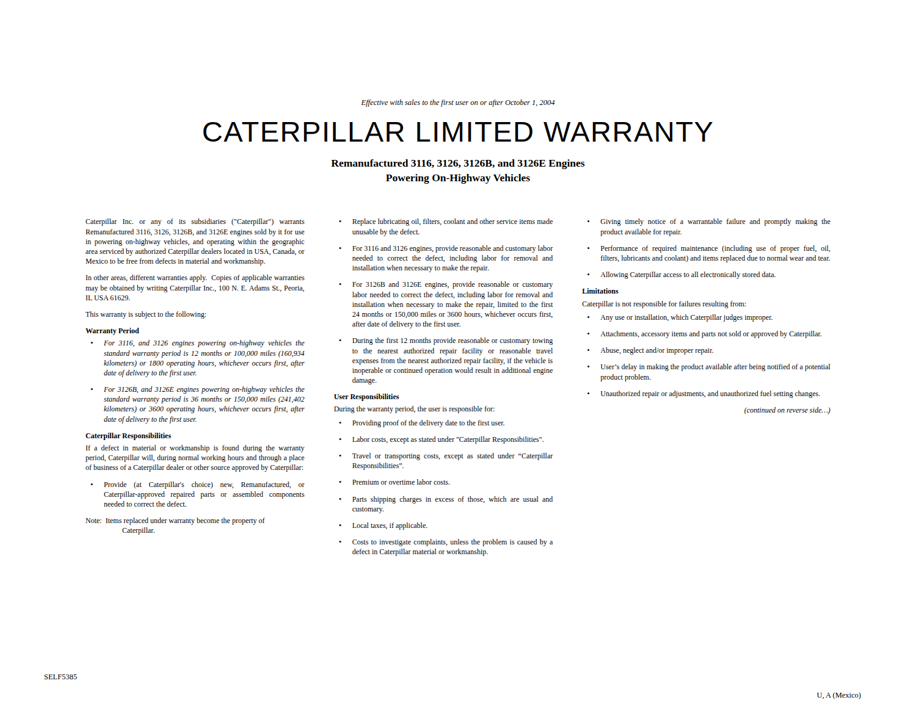Effective with sales to the first user on or after October 1, 2004
CATERPILLAR LIMITED WARRANTY
Remanufactured 3116, 3126, 3126B, and 3126E Engines
Powering On-Highway Vehicles
Caterpillar Inc. or any of its subsidiaries ("Caterpillar") warrants Remanufactured 3116, 3126, 3126B, and 3126E engines sold by it for use in powering on-highway vehicles, and operating within the geographic area serviced by authorized Caterpillar dealers located in USA, Canada, or Mexico to be free from defects in material and workmanship.
In other areas, different warranties apply. Copies of applicable warranties may be obtained by writing Caterpillar Inc., 100 N. E. Adams St., Peoria, IL USA 61629.
This warranty is subject to the following:
Warranty Period
For 3116, and 3126 engines powering on-highway vehicles the standard warranty period is 12 months or 100,000 miles (160,934 kilometers) or 1800 operating hours, whichever occurs first, after date of delivery to the first user.
For 3126B, and 3126E engines powering on-highway vehicles the standard warranty period is 36 months or 150,000 miles (241,402 kilometers) or 3600 operating hours, whichever occurs first, after date of delivery to the first user.
Caterpillar Responsibilities
If a defect in material or workmanship is found during the warranty period, Caterpillar will, during normal working hours and through a place of business of a Caterpillar dealer or other source approved by Caterpillar:
Provide (at Caterpillar's choice) new, Remanufactured, or Caterpillar-approved repaired parts or assembled components needed to correct the defect.
Note: Items replaced under warranty become the property of
Caterpillar.
Replace lubricating oil, filters, coolant and other service items made unusable by the defect.
For 3116 and 3126 engines, provide reasonable and customary labor needed to correct the defect, including labor for removal and installation when necessary to make the repair.
For 3126B and 3126E engines, provide reasonable or customary labor needed to correct the defect, including labor for removal and installation when necessary to make the repair, limited to the first 24 months or 150,000 miles or 3600 hours, whichever occurs first, after date of delivery to the first user.
During the first 12 months provide reasonable or customary towing to the nearest authorized repair facility or reasonable travel expenses from the nearest authorized repair facility, if the vehicle is inoperable or continued operation would result in additional engine damage.
User Responsibilities
During the warranty period, the user is responsible for:
Providing proof of the delivery date to the first user.
Labor costs, except as stated under "Caterpillar Responsibilities".
Travel or transporting costs, except as stated under “Caterpillar Responsibilities”.
Premium or overtime labor costs.
Parts shipping charges in excess of those, which are usual and customary.
Local taxes, if applicable.
Costs to investigate complaints, unless the problem is caused by a defect in Caterpillar material or workmanship.
Giving timely notice of a warrantable failure and promptly making the product available for repair.
Performance of required maintenance (including use of proper fuel, oil, filters, lubricants and coolant) and items replaced due to normal wear and tear.
Allowing Caterpillar access to all electronically stored data.
Limitations
Caterpillar is not responsible for failures resulting from:
Any use or installation, which Caterpillar judges improper.
Attachments, accessory items and parts not sold or approved by Caterpillar.
Abuse, neglect and/or improper repair.
User’s delay in making the product available after being notified of a potential product problem.
Unauthorized repair or adjustments, and unauthorized fuel setting changes.
(continued on reverse side…)
SELF5385
U, A (Mexico)